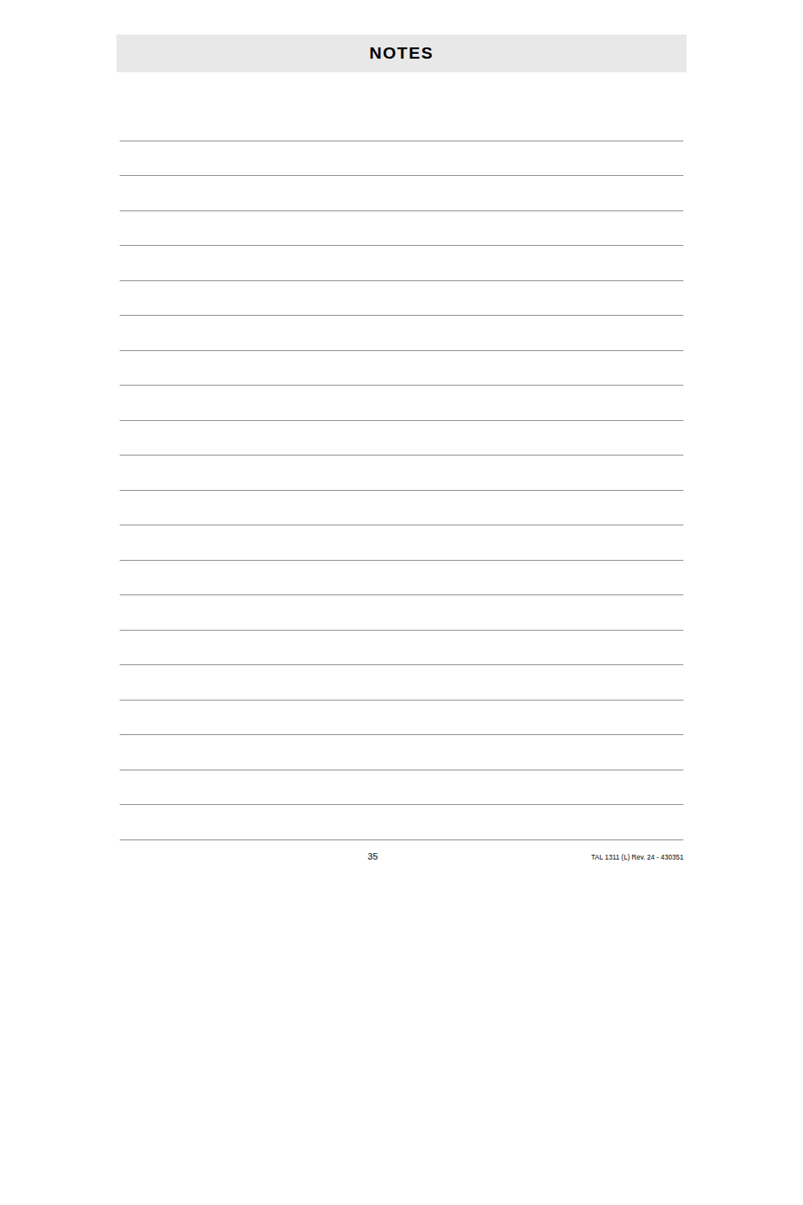NOTES
35 TAL 1311 (L) Rev. 24 - 430351